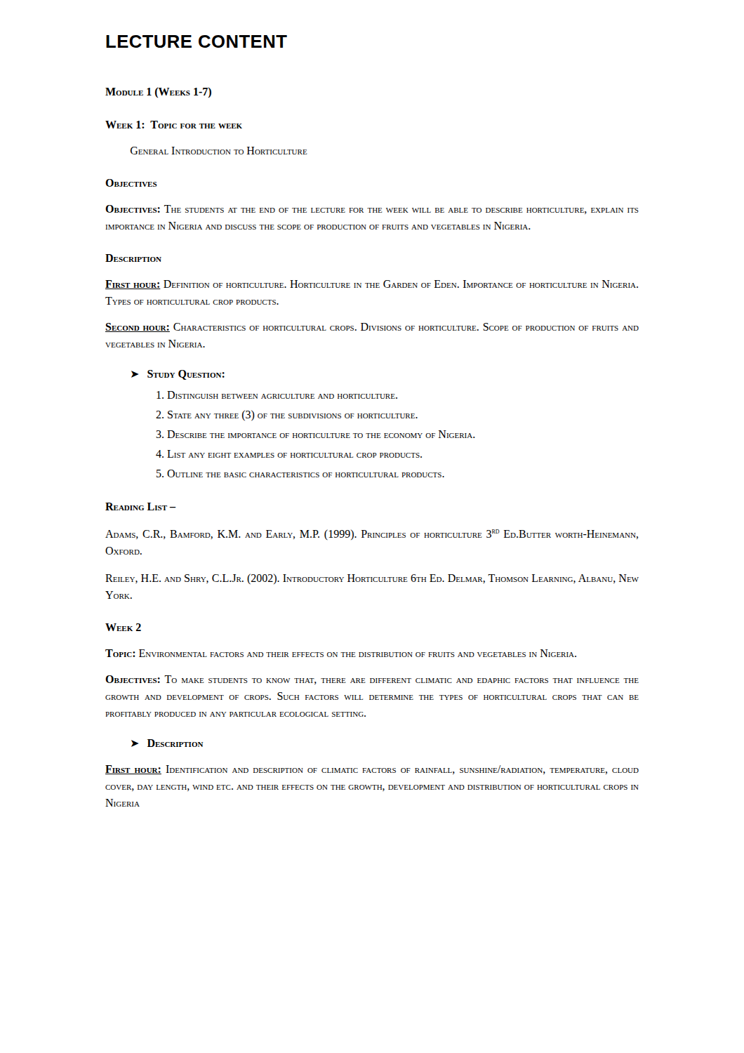LECTURE CONTENT
Module 1 (Weeks 1-7)
Week 1: Topic for the week
General Introduction to Horticulture
Objectives
Objectives: The students at the end of the lecture for the week will be able to describe horticulture, explain its importance in Nigeria and discuss the scope of production of fruits and vegetables in Nigeria.
Description
First hour: Definition of horticulture. Horticulture in the Garden of Eden. Importance of horticulture in Nigeria. Types of horticultural crop products.
Second hour: Characteristics of horticultural crops. Divisions of horticulture. Scope of production of fruits and vegetables in Nigeria.
Study Question:
Distinguish between agriculture and horticulture.
State any three (3) of the subdivisions of horticulture.
Describe the importance of horticulture to the economy of Nigeria.
List any eight examples of horticultural crop products.
Outline the basic characteristics of horticultural products.
Reading List –
Adams, C.R., Bamford, K.M. and Early, M.P. (1999). Principles of horticulture 3rd Ed.Butter worth-Heinemann, Oxford.
Reiley, H.E. and Shry, C.L.Jr. (2002). Introductory Horticulture 6th Ed. Delmar, Thomson Learning, Albanu, New York.
Week 2
Topic: Environmental factors and their effects on the distribution of fruits and vegetables in Nigeria.
Objectives: To make students to know that, there are different climatic and edaphic factors that influence the growth and development of crops. Such factors will determine the types of horticultural crops that can be profitably produced in any particular ecological setting.
Description
First hour: Identification and description of climatic factors of rainfall, sunshine/radiation, temperature, cloud cover, day length, wind etc. and their effects on the growth, development and distribution of horticultural crops in Nigeria